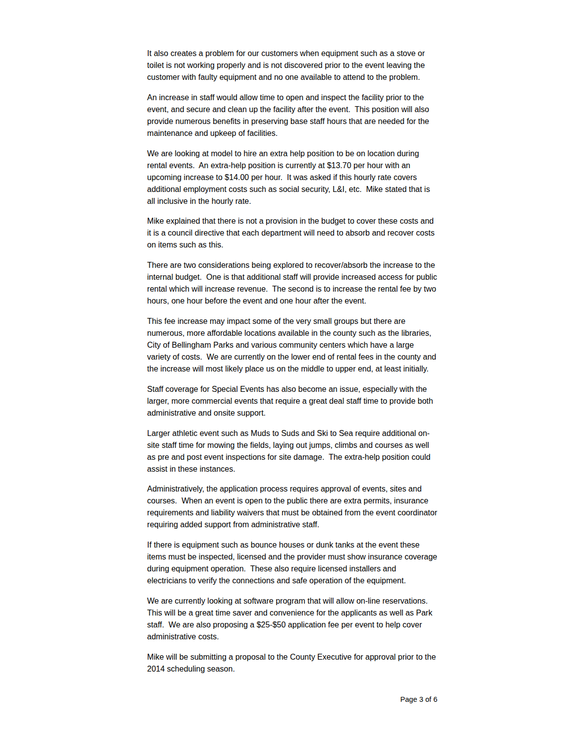It also creates a problem for our customers when equipment such as a stove or toilet is not working properly and is not discovered prior to the event leaving the customer with faulty equipment and no one available to attend to the problem.
An increase in staff would allow time to open and inspect the facility prior to the event, and secure and clean up the facility after the event. This position will also provide numerous benefits in preserving base staff hours that are needed for the maintenance and upkeep of facilities.
We are looking at model to hire an extra help position to be on location during rental events. An extra-help position is currently at $13.70 per hour with an upcoming increase to $14.00 per hour. It was asked if this hourly rate covers additional employment costs such as social security, L&I, etc. Mike stated that is all inclusive in the hourly rate.
Mike explained that there is not a provision in the budget to cover these costs and it is a council directive that each department will need to absorb and recover costs on items such as this.
There are two considerations being explored to recover/absorb the increase to the internal budget. One is that additional staff will provide increased access for public rental which will increase revenue. The second is to increase the rental fee by two hours, one hour before the event and one hour after the event.
This fee increase may impact some of the very small groups but there are numerous, more affordable locations available in the county such as the libraries, City of Bellingham Parks and various community centers which have a large variety of costs. We are currently on the lower end of rental fees in the county and the increase will most likely place us on the middle to upper end, at least initially.
Staff coverage for Special Events has also become an issue, especially with the larger, more commercial events that require a great deal staff time to provide both administrative and onsite support.
Larger athletic event such as Muds to Suds and Ski to Sea require additional on-site staff time for mowing the fields, laying out jumps, climbs and courses as well as pre and post event inspections for site damage. The extra-help position could assist in these instances.
Administratively, the application process requires approval of events, sites and courses. When an event is open to the public there are extra permits, insurance requirements and liability waivers that must be obtained from the event coordinator requiring added support from administrative staff.
If there is equipment such as bounce houses or dunk tanks at the event these items must be inspected, licensed and the provider must show insurance coverage during equipment operation. These also require licensed installers and electricians to verify the connections and safe operation of the equipment.
We are currently looking at software program that will allow on-line reservations. This will be a great time saver and convenience for the applicants as well as Park staff. We are also proposing a $25-$50 application fee per event to help cover administrative costs.
Mike will be submitting a proposal to the County Executive for approval prior to the 2014 scheduling season.
Page 3 of 6